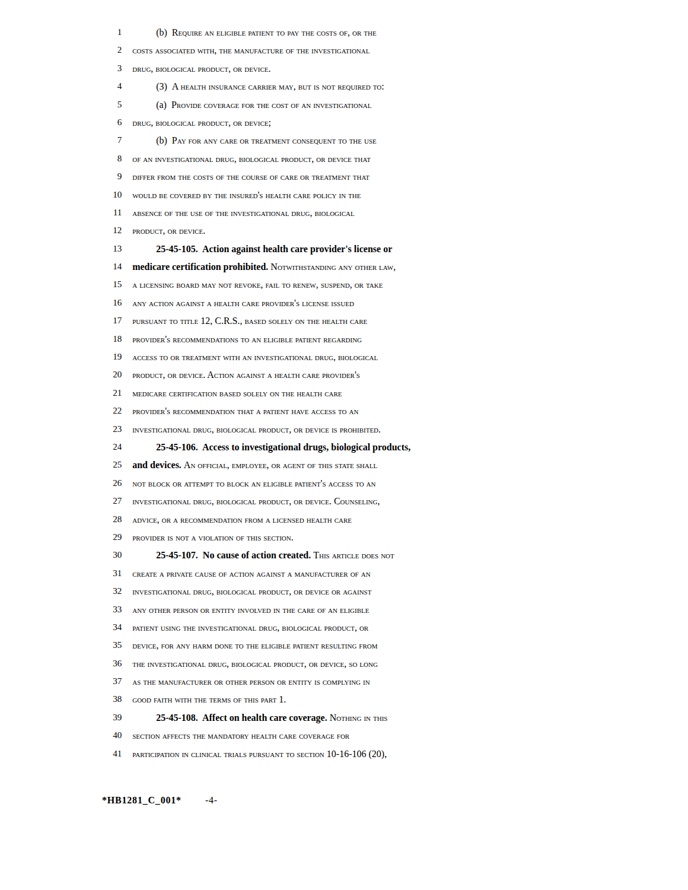(b) Require an eligible patient to pay the costs of, or the
costs associated with, the manufacture of the investigational
drug, biological product, or device.
(3) A health insurance carrier may, but is not required to:
(a) Provide coverage for the cost of an investigational
drug, biological product, or device;
(b) Pay for any care or treatment consequent to the use
of an investigational drug, biological product, or device that
differ from the costs of the course of care or treatment that
would be covered by the insured's health care policy in the
absence of the use of the investigational drug, biological
product, or device.
25-45-105. Action against health care provider's license or
medicare certification prohibited. Notwithstanding any other law,
a licensing board may not revoke, fail to renew, suspend, or take
any action against a health care provider's license issued
pursuant to title 12, C.R.S., based solely on the health care
provider's recommendations to an eligible patient regarding
access to or treatment with an investigational drug, biological
product, or device. Action against a health care provider's
medicare certification based solely on the health care
provider's recommendation that a patient have access to an
investigational drug, biological product, or device is prohibited.
25-45-106. Access to investigational drugs, biological products,
and devices. An official, employee, or agent of this state shall
not block or attempt to block an eligible patient's access to an
investigational drug, biological product, or device. Counseling,
advice, or a recommendation from a licensed health care
provider is not a violation of this section.
25-45-107. No cause of action created. This article does not
create a private cause of action against a manufacturer of an
investigational drug, biological product, or device or against
any other person or entity involved in the care of an eligible
patient using the investigational drug, biological product, or
device, for any harm done to the eligible patient resulting from
the investigational drug, biological product, or device, so long
as the manufacturer or other person or entity is complying in
good faith with the terms of this part 1.
25-45-108. Affect on health care coverage. Nothing in this
section affects the mandatory health care coverage for
participation in clinical trials pursuant to section 10-16-106 (20),
*HB1281_C_001* -4-